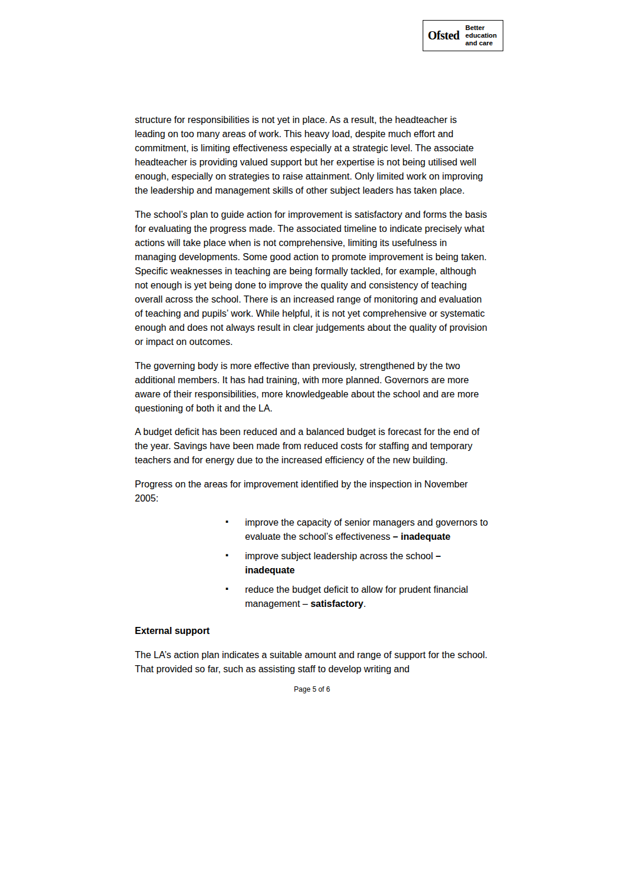Ofsted Better
education
and care
structure for responsibilities is not yet in place. As a result, the headteacher is leading on too many areas of work. This heavy load, despite much effort and commitment, is limiting effectiveness especially at a strategic level. The associate headteacher is providing valued support but her expertise is not being utilised well enough, especially on strategies to raise attainment. Only limited work on improving the leadership and management skills of other subject leaders has taken place.
The school’s plan to guide action for improvement is satisfactory and forms the basis for evaluating the progress made. The associated timeline to indicate precisely what actions will take place when is not comprehensive, limiting its usefulness in managing developments. Some good action to promote improvement is being taken. Specific weaknesses in teaching are being formally tackled, for example, although not enough is yet being done to improve the quality and consistency of teaching overall across the school. There is an increased range of monitoring and evaluation of teaching and pupils’ work. While helpful, it is not yet comprehensive or systematic enough and does not always result in clear judgements about the quality of provision or impact on outcomes.
The governing body is more effective than previously, strengthened by the two additional members. It has had training, with more planned. Governors are more aware of their responsibilities, more knowledgeable about the school and are more questioning of both it and the LA.
A budget deficit has been reduced and a balanced budget is forecast for the end of the year. Savings have been made from reduced costs for staffing and temporary teachers and for energy due to the increased efficiency of the new building.
Progress on the areas for improvement identified by the inspection in November 2005:
improve the capacity of senior managers and governors to evaluate the school’s effectiveness – inadequate
improve subject leadership across the school – inadequate
reduce the budget deficit to allow for prudent financial management – satisfactory.
External support
The LA’s action plan indicates a suitable amount and range of support for the school. That provided so far, such as assisting staff to develop writing and
Page 5 of 6